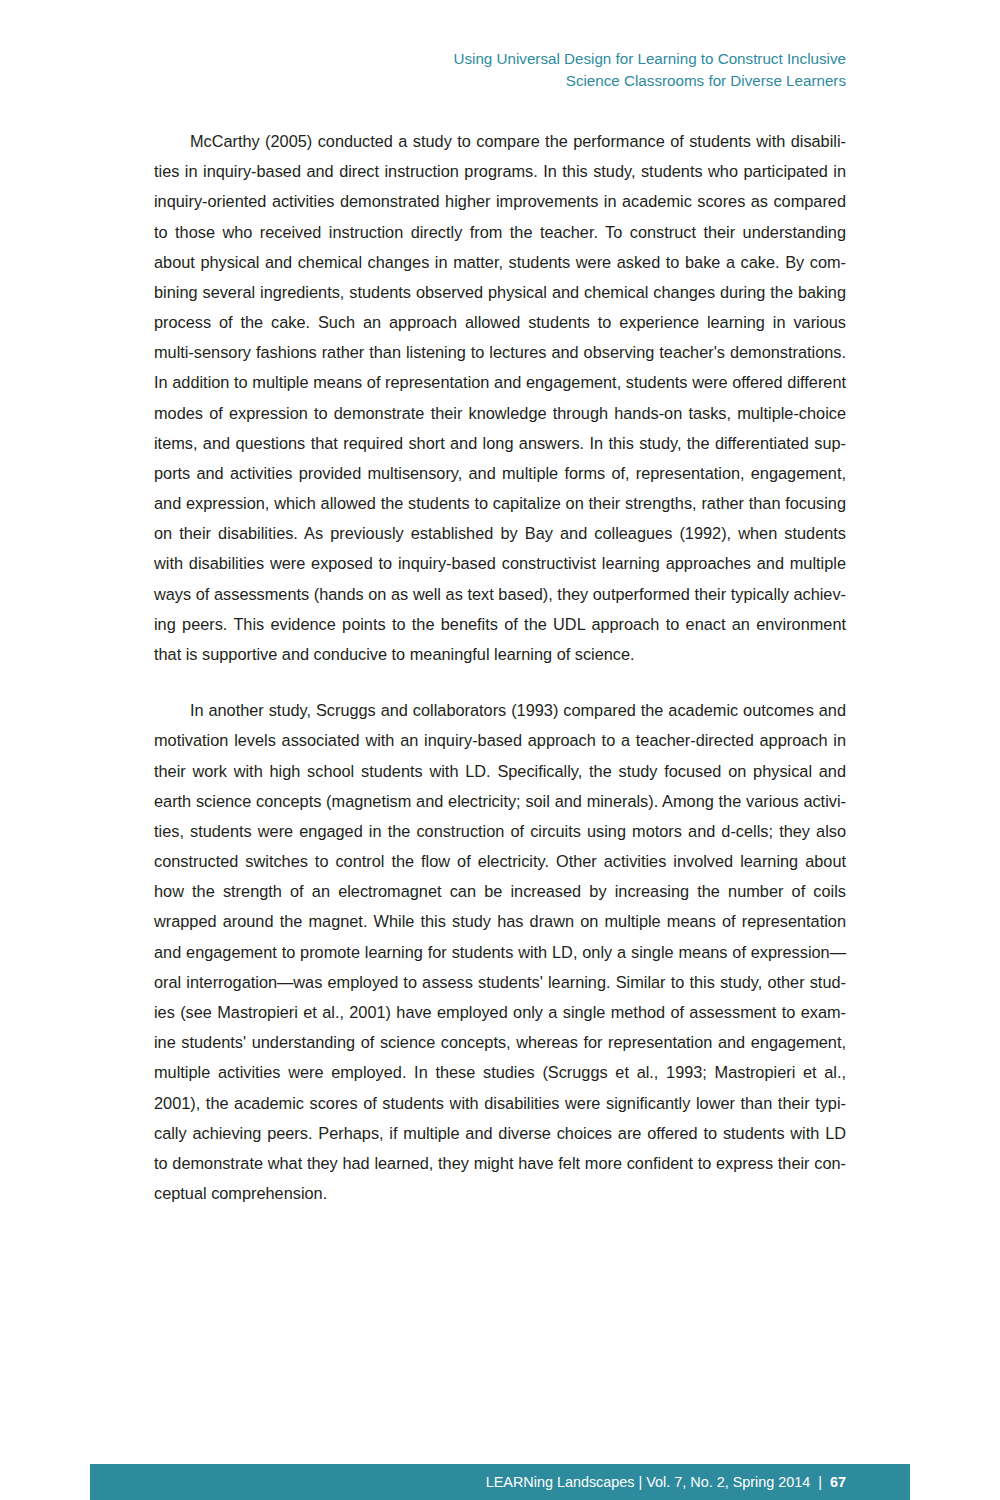Using Universal Design for Learning to Construct Inclusive
Science Classrooms for Diverse Learners
McCarthy (2005) conducted a study to compare the performance of students with disabilities in inquiry-based and direct instruction programs. In this study, students who participated in inquiry-oriented activities demonstrated higher improvements in academic scores as compared to those who received instruction directly from the teacher. To construct their understanding about physical and chemical changes in matter, students were asked to bake a cake. By combining several ingredients, students observed physical and chemical changes during the baking process of the cake. Such an approach allowed students to experience learning in various multi-sensory fashions rather than listening to lectures and observing teacher's demonstrations. In addition to multiple means of representation and engagement, students were offered different modes of expression to demonstrate their knowledge through hands-on tasks, multiple-choice items, and questions that required short and long answers. In this study, the differentiated supports and activities provided multisensory, and multiple forms of, representation, engagement, and expression, which allowed the students to capitalize on their strengths, rather than focusing on their disabilities. As previously established by Bay and colleagues (1992), when students with disabilities were exposed to inquiry-based constructivist learning approaches and multiple ways of assessments (hands on as well as text based), they outperformed their typically achieving peers. This evidence points to the benefits of the UDL approach to enact an environment that is supportive and conducive to meaningful learning of science.
In another study, Scruggs and collaborators (1993) compared the academic outcomes and motivation levels associated with an inquiry-based approach to a teacher-directed approach in their work with high school students with LD. Specifically, the study focused on physical and earth science concepts (magnetism and electricity; soil and minerals). Among the various activities, students were engaged in the construction of circuits using motors and d-cells; they also constructed switches to control the flow of electricity. Other activities involved learning about how the strength of an electromagnet can be increased by increasing the number of coils wrapped around the magnet. While this study has drawn on multiple means of representation and engagement to promote learning for students with LD, only a single means of expression—oral interrogation—was employed to assess students' learning. Similar to this study, other studies (see Mastropieri et al., 2001) have employed only a single method of assessment to examine students' understanding of science concepts, whereas for representation and engagement, multiple activities were employed. In these studies (Scruggs et al., 1993; Mastropieri et al., 2001), the academic scores of students with disabilities were significantly lower than their typically achieving peers. Perhaps, if multiple and diverse choices are offered to students with LD to demonstrate what they had learned, they might have felt more confident to express their conceptual comprehension.
LEARNing Landscapes | Vol. 7, No. 2, Spring 2014 | 67